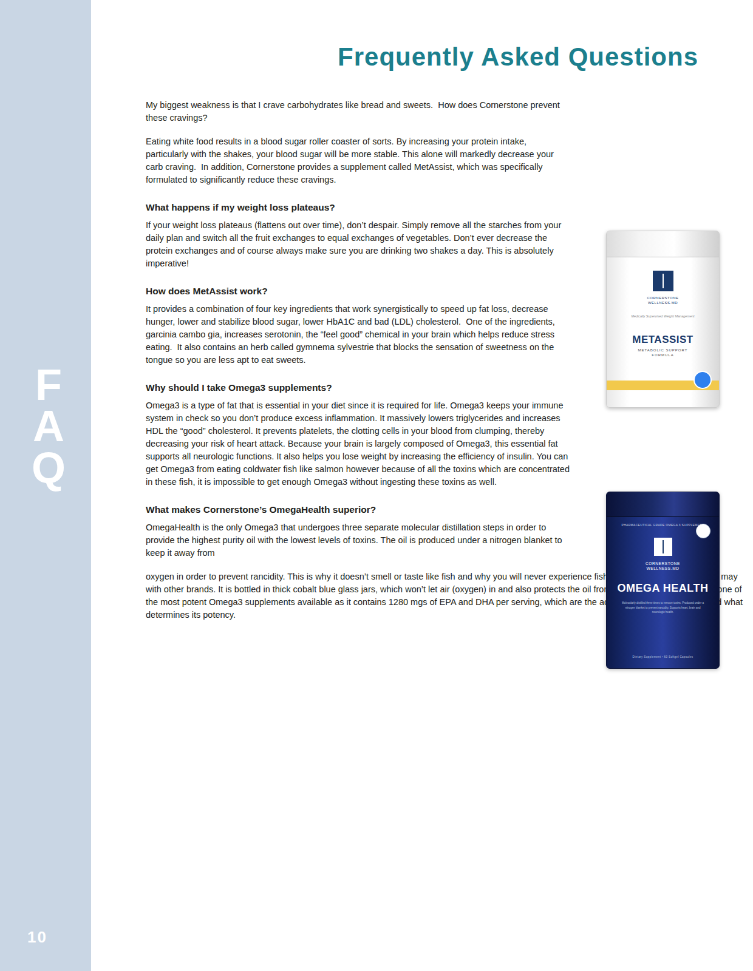F A Q
10
CORNERSTONE
WELLNESS.MD
Medically Supervised Weight Management
METASSIST
METABOLIC SUPPORT
FORMULA
PHARMACEUTICAL GRADE OMEGA 3 SUPPLEMENT
CORNERSTONE
WELLNESS.MD
OMEGA HEALTH
Molecularly distilled three times to remove toxins. Produced under a nitrogen blanket to prevent rancidity. Supports heart, brain and neurologic health.
Dietary Supplement • 60 Softgel Capsules
Frequently Asked Questions
My biggest weakness is that I crave carbohydrates like bread and sweets. How does Cornerstone prevent these cravings?
Eating white food results in a blood sugar roller coaster of sorts. By increasing your protein intake, particularly with the shakes, your blood sugar will be more stable. This alone will markedly decrease your carb craving. In addition, Cornerstone provides a supplement called MetAssist, which was specifically formulated to significantly reduce these cravings.
What happens if my weight loss plateaus?
If your weight loss plateaus (flattens out over time), don’t despair. Simply remove all the starches from your daily plan and switch all the fruit exchanges to equal exchanges of vegetables. Don’t ever decrease the protein exchanges and of course always make sure you are drinking two shakes a day. This is absolutely imperative!
How does MetAssist work?
It provides a combination of four key ingredients that work synergistically to speed up fat loss, decrease hunger, lower and stabilize blood sugar, lower HbA1C and bad (LDL) cholesterol. One of the ingredients, garcinia cambo gia, increases serotonin, the “feel good” chemical in your brain which helps reduce stress eating. It also contains an herb called gymnema sylvestrie that blocks the sensation of sweetness on the tongue so you are less apt to eat sweets.
Why should I take Omega3 supplements?
Omega3 is a type of fat that is essential in your diet since it is required for life. Omega3 keeps your immune system in check so you don’t produce excess inflammation. It massively lowers triglycerides and increases HDL the “good” cholesterol. It prevents platelets, the clotting cells in your blood from clumping, thereby decreasing your risk of heart attack. Because your brain is largely composed of Omega3, this essential fat supports all neurologic functions. It also helps you lose weight by increasing the efficiency of insulin. You can get Omega3 from eating coldwater fish like salmon however because of all the toxins which are concentrated in these fish, it is impossible to get enough Omega3 without ingesting these toxins as well.
What makes Cornerstone’s OmegaHealth superior?
OmegaHealth is the only Omega3 that undergoes three separate molecular distillation steps in order to provide the highest purity oil with the lowest levels of toxins. The oil is produced under a nitrogen blanket to keep it away from
oxygen in order to prevent rancidity. This is why it doesn’t smell or taste like fish and why you will never experience fish breath or fish burps like you may with other brands. It is bottled in thick cobalt blue glass jars, which won’t let air (oxygen) in and also protects the oil from UV light. OmegaHealth is one of the most potent Omega3 supplements available as it contains 1280 mgs of EPA and DHA per serving, which are the active ingredients in fish oil and what determines its potency.